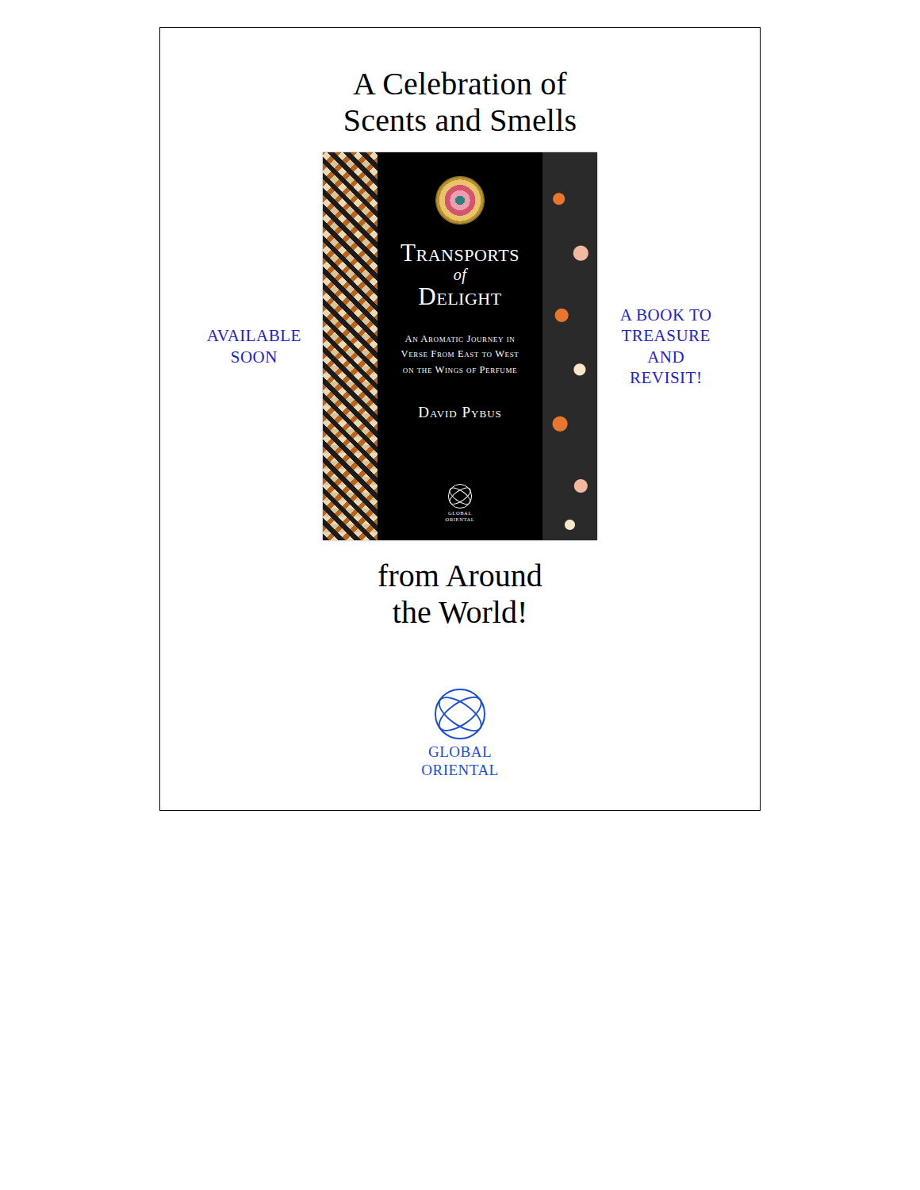A Celebration of
Scents and Smells
AVAILABLE
SOON
Transports of Delight
An Aromatic Journey in
Verse From East to West
on the Wings of Perfume
David Pybus
Global
Oriental
A BOOK TO
TREASURE
AND
REVISIT!
from Around
the World!
Global
Oriental